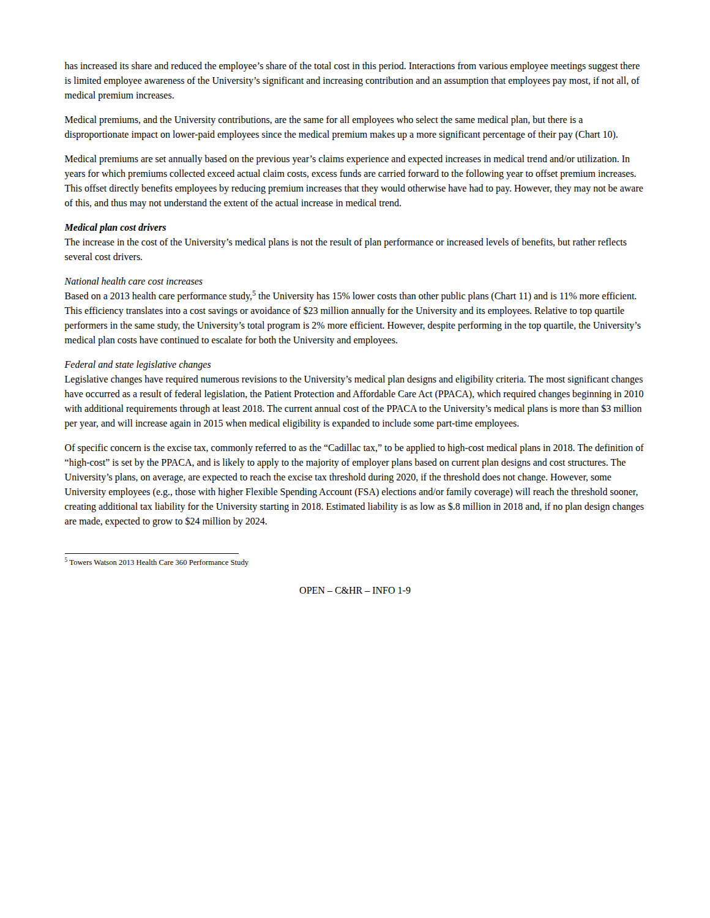has increased its share and reduced the employee’s share of the total cost in this period. Interactions from various employee meetings suggest there is limited employee awareness of the University’s significant and increasing contribution and an assumption that employees pay most, if not all, of medical premium increases.
Medical premiums, and the University contributions, are the same for all employees who select the same medical plan, but there is a disproportionate impact on lower-paid employees since the medical premium makes up a more significant percentage of their pay (Chart 10).
Medical premiums are set annually based on the previous year’s claims experience and expected increases in medical trend and/or utilization. In years for which premiums collected exceed actual claim costs, excess funds are carried forward to the following year to offset premium increases. This offset directly benefits employees by reducing premium increases that they would otherwise have had to pay. However, they may not be aware of this, and thus may not understand the extent of the actual increase in medical trend.
Medical plan cost drivers
The increase in the cost of the University’s medical plans is not the result of plan performance or increased levels of benefits, but rather reflects several cost drivers.
National health care cost increases
Based on a 2013 health care performance study,5 the University has 15% lower costs than other public plans (Chart 11) and is 11% more efficient. This efficiency translates into a cost savings or avoidance of $23 million annually for the University and its employees. Relative to top quartile performers in the same study, the University’s total program is 2% more efficient. However, despite performing in the top quartile, the University’s medical plan costs have continued to escalate for both the University and employees.
Federal and state legislative changes
Legislative changes have required numerous revisions to the University’s medical plan designs and eligibility criteria. The most significant changes have occurred as a result of federal legislation, the Patient Protection and Affordable Care Act (PPACA), which required changes beginning in 2010 with additional requirements through at least 2018. The current annual cost of the PPACA to the University’s medical plans is more than $3 million per year, and will increase again in 2015 when medical eligibility is expanded to include some part-time employees.
Of specific concern is the excise tax, commonly referred to as the “Cadillac tax,” to be applied to high-cost medical plans in 2018. The definition of “high-cost” is set by the PPACA, and is likely to apply to the majority of employer plans based on current plan designs and cost structures. The University’s plans, on average, are expected to reach the excise tax threshold during 2020, if the threshold does not change. However, some University employees (e.g., those with higher Flexible Spending Account (FSA) elections and/or family coverage) will reach the threshold sooner, creating additional tax liability for the University starting in 2018. Estimated liability is as low as $.8 million in 2018 and, if no plan design changes are made, expected to grow to $24 million by 2024.
5 Towers Watson 2013 Health Care 360 Performance Study
OPEN – C&HR – INFO 1-9